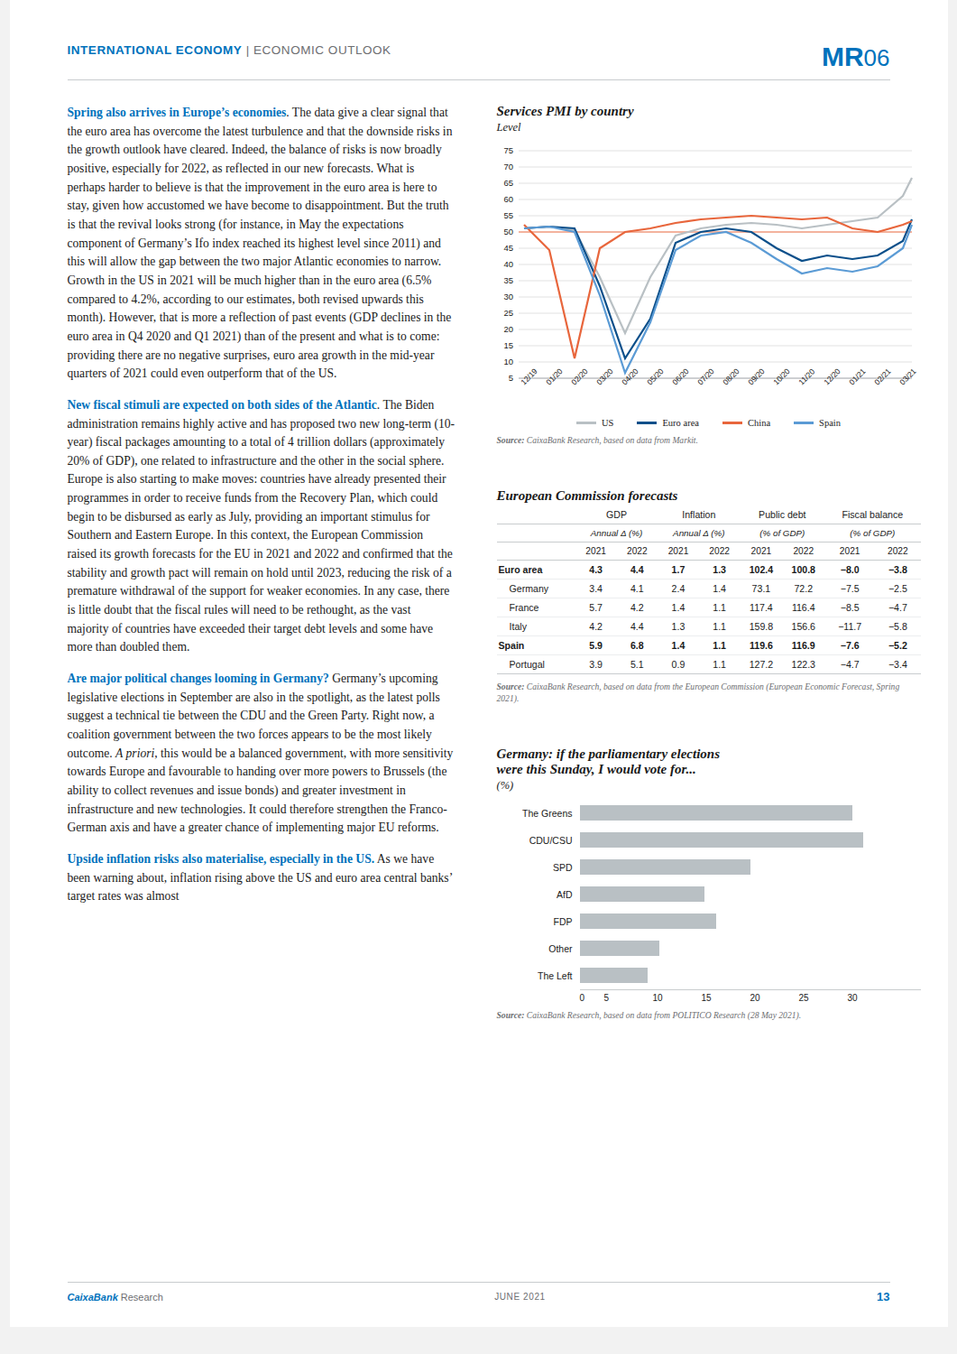INTERNATIONAL ECONOMY | ECONOMIC OUTLOOK
MR06
Spring also arrives in Europe’s economies. The data give a clear signal that the euro area has overcome the latest turbulence and that the downside risks in the growth outlook have cleared. Indeed, the balance of risks is now broadly positive, especially for 2022, as reflected in our new forecasts. What is perhaps harder to believe is that the improvement in the euro area is here to stay, given how accustomed we have become to disappointment. But the truth is that the revival looks strong (for instance, in May the expectations component of Germany’s Ifo index reached its highest level since 2011) and this will allow the gap between the two major Atlantic economies to narrow. Growth in the US in 2021 will be much higher than in the euro area (6.5% compared to 4.2%, according to our estimates, both revised upwards this month). However, that is more a reflection of past events (GDP declines in the euro area in Q4 2020 and Q1 2021) than of the present and what is to come: providing there are no negative surprises, euro area growth in the mid-year quarters of 2021 could even outperform that of the US.
New fiscal stimuli are expected on both sides of the Atlantic. The Biden administration remains highly active and has proposed two new long-term (10-year) fiscal packages amounting to a total of 4 trillion dollars (approximately 20% of GDP), one related to infrastructure and the other in the social sphere. Europe is also starting to make moves: countries have already presented their programmes in order to receive funds from the Recovery Plan, which could begin to be disbursed as early as July, providing an important stimulus for Southern and Eastern Europe. In this context, the European Commission raised its growth forecasts for the EU in 2021 and 2022 and confirmed that the stability and growth pact will remain on hold until 2023, reducing the risk of a premature withdrawal of the support for weaker economies. In any case, there is little doubt that the fiscal rules will need to be rethought, as the vast majority of countries have exceeded their target debt levels and some have more than doubled them.
Are major political changes looming in Germany? Germany’s upcoming legislative elections in September are also in the spotlight, as the latest polls suggest a technical tie between the CDU and the Green Party. Right now, a coalition government between the two forces appears to be the most likely outcome. A priori, this would be a balanced government, with more sensitivity towards Europe and favourable to handing over more powers to Brussels (the ability to collect revenues and issue bonds) and greater investment in infrastructure and new technologies. It could therefore strengthen the Franco-German axis and have a greater chance of implementing major EU reforms.
Upside inflation risks also materialise, especially in the US. As we have been warning about, inflation rising above the US and euro area central banks’ target rates was almost
Services PMI by country
Level
75 70 65 60 55 50 45 40 35 30 25 20 15 10 5 12/19 01/20 02/20 03/20 04/20 05/20 06/20 07/20 08/20 09/20 10/20 11/20 12/20 01/21 02/21 03/21 04/21 05/21
US
Euro area
China
Spain
Source: CaixaBank Research, based on data from Markit.
European Commission forecasts
| | GDP | Inflation | Public debt | Fiscal balance |
| --- | --- | --- | --- | --- |
| | Annual Δ (%) | Annual Δ (%) | (% of GDP) | (% of GDP) |
| | 2021 | 2022 | 2021 | 2022 | 2021 | 2022 | 2021 | 2022 |
| Euro area | 4.3 | 4.4 | 1.7 | 1.3 | 102.4 | 100.8 | −8.0 | −3.8 |
| Germany | 3.4 | 4.1 | 2.4 | 1.4 | 73.1 | 72.2 | −7.5 | −2.5 |
| France | 5.7 | 4.2 | 1.4 | 1.1 | 117.4 | 116.4 | −8.5 | −4.7 |
| Italy | 4.2 | 4.4 | 1.3 | 1.1 | 159.8 | 156.6 | −11.7 | −5.8 |
| Spain | 5.9 | 6.8 | 1.4 | 1.1 | 119.6 | 116.9 | −7.6 | −5.2 |
| Portugal | 3.9 | 5.1 | 0.9 | 1.1 | 127.2 | 122.3 | −4.7 | −3.4 |
Source: CaixaBank Research, based on data from the European Commission (European Economic Forecast, Spring 2021).
Germany: if the parliamentary elections
were this Sunday, I would vote for...
(%)
The Greens
CDU/CSU
SPD
AfD
FDP
Other
The Left
051015202530
Source: CaixaBank Research, based on data from POLITICO Research (28 May 2021).
CaixaBank Research
JUNE 2021
13